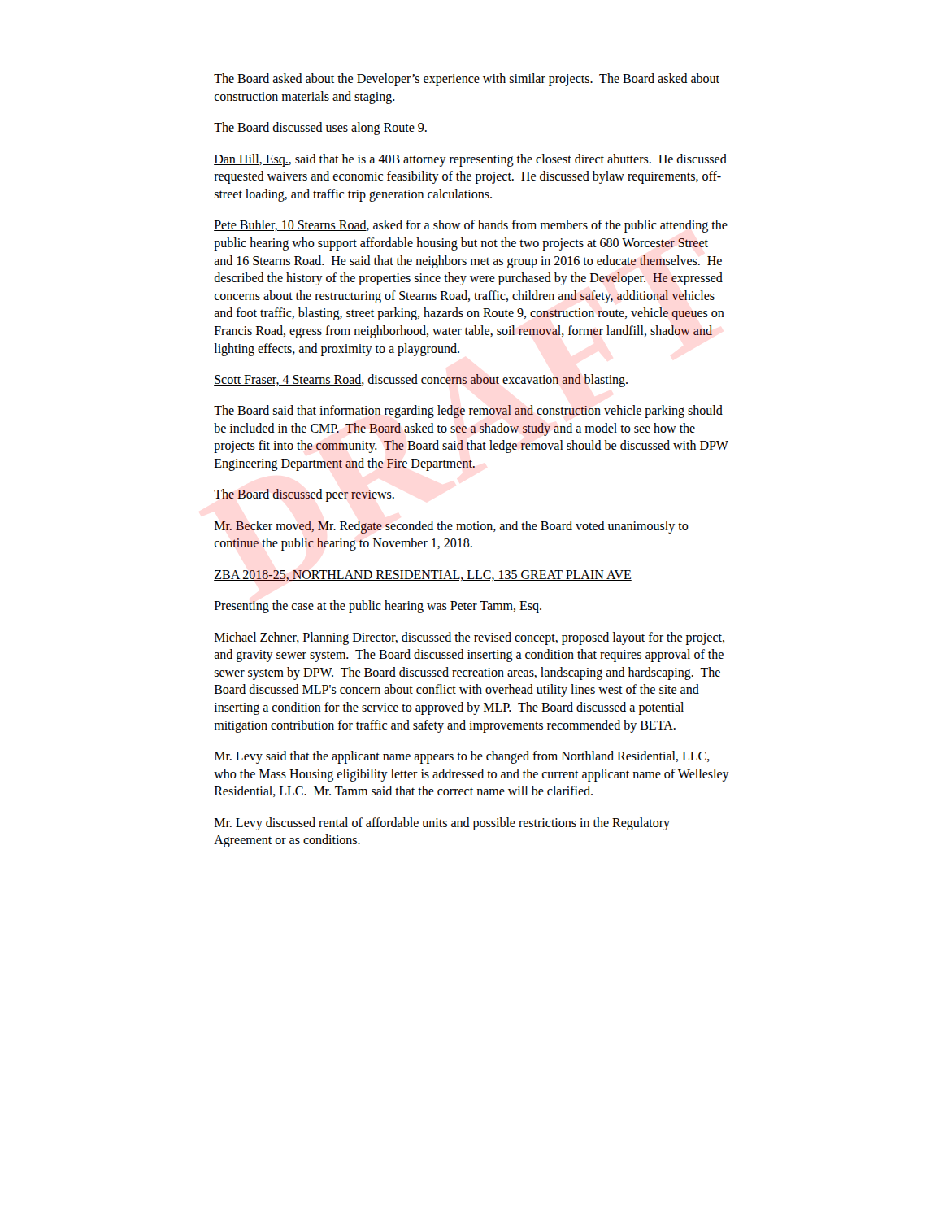DRAFT
The Board asked about the Developer’s experience with similar projects. The Board asked about construction materials and staging.
The Board discussed uses along Route 9.
Dan Hill, Esq., said that he is a 40B attorney representing the closest direct abutters. He discussed requested waivers and economic feasibility of the project. He discussed bylaw requirements, off-street loading, and traffic trip generation calculations.
Pete Buhler, 10 Stearns Road, asked for a show of hands from members of the public attending the public hearing who support affordable housing but not the two projects at 680 Worcester Street and 16 Stearns Road. He said that the neighbors met as group in 2016 to educate themselves. He described the history of the properties since they were purchased by the Developer. He expressed concerns about the restructuring of Stearns Road, traffic, children and safety, additional vehicles and foot traffic, blasting, street parking, hazards on Route 9, construction route, vehicle queues on Francis Road, egress from neighborhood, water table, soil removal, former landfill, shadow and lighting effects, and proximity to a playground.
Scott Fraser, 4 Stearns Road, discussed concerns about excavation and blasting.
The Board said that information regarding ledge removal and construction vehicle parking should be included in the CMP. The Board asked to see a shadow study and a model to see how the projects fit into the community. The Board said that ledge removal should be discussed with DPW Engineering Department and the Fire Department.
The Board discussed peer reviews.
Mr. Becker moved, Mr. Redgate seconded the motion, and the Board voted unanimously to continue the public hearing to November 1, 2018.
ZBA 2018-25, NORTHLAND RESIDENTIAL, LLC, 135 GREAT PLAIN AVE
Presenting the case at the public hearing was Peter Tamm, Esq.
Michael Zehner, Planning Director, discussed the revised concept, proposed layout for the project, and gravity sewer system. The Board discussed inserting a condition that requires approval of the sewer system by DPW. The Board discussed recreation areas, landscaping and hardscaping. The Board discussed MLP's concern about conflict with overhead utility lines west of the site and inserting a condition for the service to approved by MLP. The Board discussed a potential mitigation contribution for traffic and safety and improvements recommended by BETA.
Mr. Levy said that the applicant name appears to be changed from Northland Residential, LLC, who the Mass Housing eligibility letter is addressed to and the current applicant name of Wellesley Residential, LLC. Mr. Tamm said that the correct name will be clarified.
Mr. Levy discussed rental of affordable units and possible restrictions in the Regulatory Agreement or as conditions.